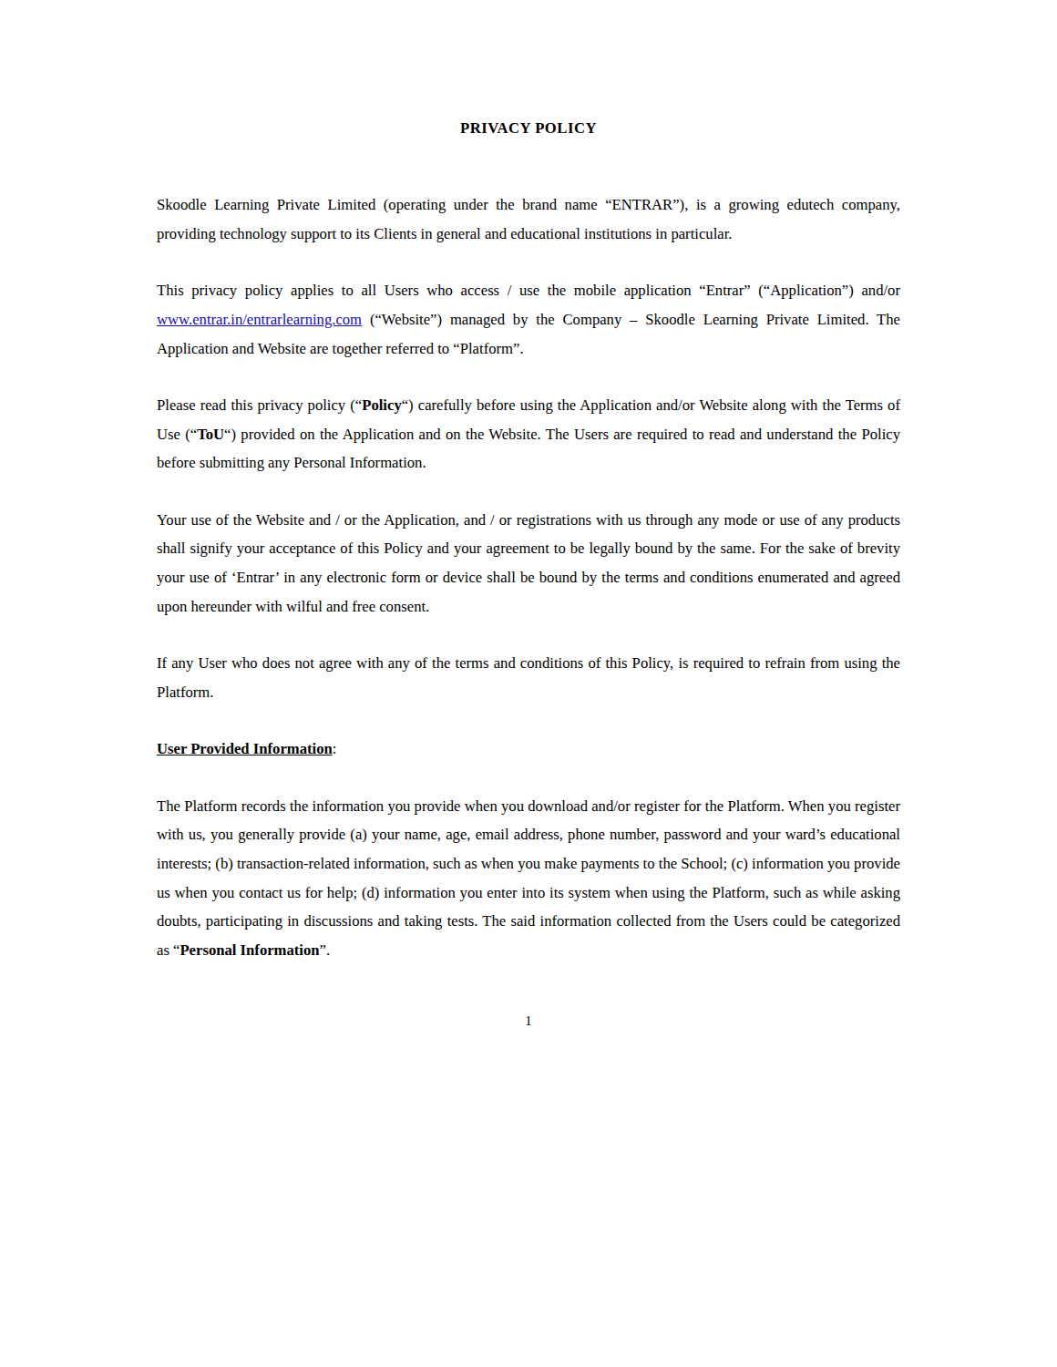PRIVACY POLICY
Skoodle Learning Private Limited (operating under the brand name “ENTRAR”), is a growing edutech company, providing technology support to its Clients in general and educational institutions in particular.
This privacy policy applies to all Users who access / use the mobile application “Entrar” (“Application”) and/or www.entrar.in/entrarlearning.com (“Website”) managed by the Company – Skoodle Learning Private Limited. The Application and Website are together referred to “Platform”.
Please read this privacy policy (“Policy“) carefully before using the Application and/or Website along with the Terms of Use (“ToU“) provided on the Application and on the Website. The Users are required to read and understand the Policy before submitting any Personal Information.
Your use of the Website and / or the Application, and / or registrations with us through any mode or use of any products shall signify your acceptance of this Policy and your agreement to be legally bound by the same. For the sake of brevity your use of ‘Entrar’ in any electronic form or device shall be bound by the terms and conditions enumerated and agreed upon hereunder with wilful and free consent.
If any User who does not agree with any of the terms and conditions of this Policy, is required to refrain from using the Platform.
User Provided Information:
The Platform records the information you provide when you download and/or register for the Platform. When you register with us, you generally provide (a) your name, age, email address, phone number, password and your ward’s educational interests; (b) transaction-related information, such as when you make payments to the School; (c) information you provide us when you contact us for help; (d) information you enter into its system when using the Platform, such as while asking doubts, participating in discussions and taking tests. The said information collected from the Users could be categorized as “Personal Information”.
1